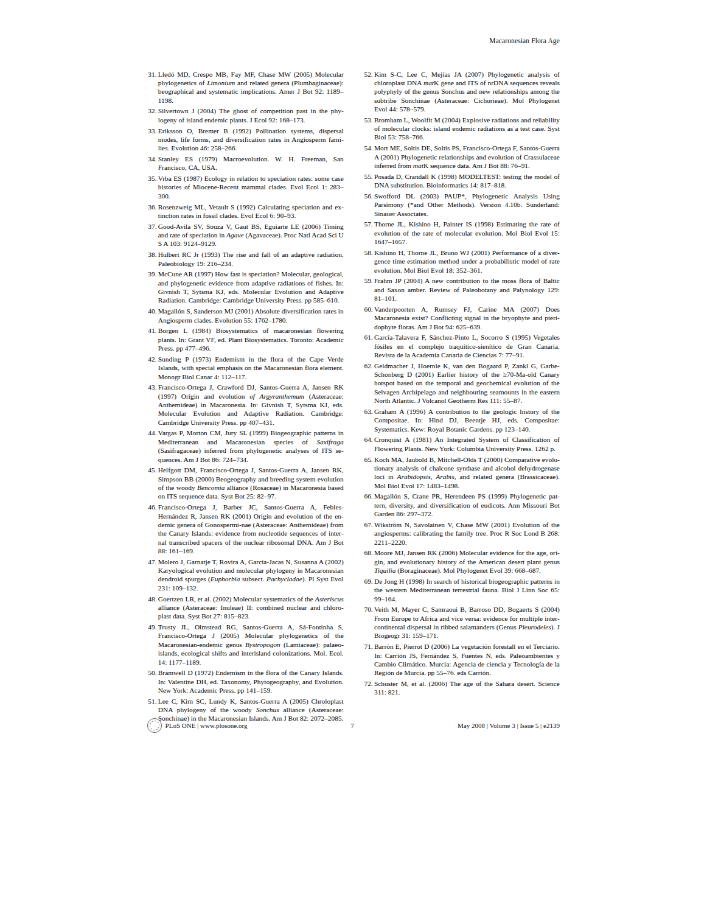Macaronesian Flora Age
31. Lledó MD, Crespo MB, Fay MF, Chase MW (2005) Molecular phylogenetics of Limonium and related genera (Plumbaginaceae): beographical and systematic implications. Amer J Bot 92: 1189–1198.
32. Silvertown J (2004) The ghost of competition past in the phylogeny of island endemic plants. J Ecol 92: 168–173.
33. Eriksson O, Bremer B (1992) Pollination systems, dispersal modes, life forms, and diversification rates in Angiosperm families. Evolution 46: 258–266.
34. Stanley ES (1979) Macroevolution. W. H. Freeman, San Francisco, CA, USA.
35. Vrba ES (1987) Ecology in relation to speciation rates: some case histories of Miocene-Recent mammal clades. Evol Ecol 1: 283–300.
36. Rosenzweig ML, Vetault S (1992) Calculating speciation and extinction rates in fossil clades. Evol Ecol 6: 90–93.
37. Good-Avila SV, Souza V, Gaut BS, Eguiarte LE (2006) Timing and rate of speciation in Agave (Agavaceae). Proc Natl Acad Sci U S A 103: 9124–9129.
38. Hulbert RC Jr (1993) The rise and fall of an adaptive radiation. Paleobiology 19: 216–234.
39. McCune AR (1997) How fast is speciation? Molecular, geological, and phylogenetic evidence from adaptive radiations of fishes. In: Givnish T, Sytsma KJ, eds. Molecular Evolution and Adaptive Radiation. Cambridge: Cambridge University Press. pp 585–610.
40. Magallón S, Sanderson MJ (2001) Absolute diversification rates in Angiosperm clades. Evolution 55: 1762–1780.
41. Borgen L (1984) Biosystematics of macaronesian flowering plants. In: Grant VF, ed. Plant Biosystematics. Toronto: Academic Press. pp 477–496.
42. Sunding P (1973) Endemism in the flora of the Cape Verde Islands, with special emphasis on the Macaronesian flora element. Monogr Biol Canar 4: 112–117.
43. Francisco-Ortega J, Crawford DJ, Santos-Guerra A, Jansen RK (1997) Origin and evolution of Argyranthemum (Asteraceae: Anthemideae) in Macaronesia. In: Givnish T, Sytsma KJ, eds. Molecular Evolution and Adaptive Radiation. Cambridge: Cambridge University Press. pp 407–431.
44. Vargas P, Morton CM, Jury SL (1999) Biogeographic patterns in Mediterranean and Macaronesian species of Saxifraga (Sasifragaceae) inferred from phylogenetic analyses of ITS sequences. Am J Bot 86: 724–734.
45. Helfgott DM, Francisco-Ortega J, Santos-Guerra A, Jansen RK, Simpson BB (2000) Beogeography and breeding system evolution of the woody Bencomia alliance (Rosaceae) in Macaronesia based on ITS sequence data. Syst Bot 25: 82–97.
46. Francisco-Ortega J, Barber JC, Santos-Guerra A, Febles-Hernández R, Jansen RK (2001) Origin and evolution of the endemic genera of Gonospermi-nae (Asteraceae: Anthemideae) from the Canary Islands: evidence from nucleotide sequences of internal transcribed spacers of the nuclear ribosomal DNA. Am J Bot 88: 161–169.
47. Molero J, Garnatje T, Rovira A, Garcia-Jacas N, Susanna A (2002) Karyological evolution and molecular phylogeny in Macaronesian dendroid spurges (Euphorbia subsect. Pachycladae). Pl Syst Evol 231: 109–132.
48. Goertzen LR, et al. (2002) Molecular systematics of the Asteriscus alliance (Asteraceae: Inuleae) II: combined nuclear and chloroplast data. Syst Bot 27: 815–823.
49. Trusty JL, Olmstead RG, Santos-Guerra A, Sá-Fontinha S, Francisco-Ortega J (2005) Molecular phylogenetics of the Macaronesian-endemic genus Bystropogon (Lamiaceae): palaeo-islands, ecological shifts and interisland colonizations. Mol. Ecol. 14: 1177–1189.
50. Bramwell D (1972) Endemism in the flora of the Canary Islands. In: Valentine DH, ed. Taxonomy, Phytogeography, and Evolution. New York: Academic Press. pp 141–159.
51. Lee C, Kim SC, Lundy K, Santos-Guerra A (2005) Chroloplast DNA phylogeny of the woody Sonchus alliance (Asteraceae: Sonchinae) in the Macaronesian Islands. Am J Bot 82: 2072–2085.
52. Kim S-C, Lee C, Mejías JA (2007) Phylogenetic analysis of chloroplast DNA mat K gene and ITS of nrDNA sequences reveals polyphyly of the genus Sonchus and new relationships among the subtribe Sonchinae (Asteraceae: Cichorieae). Mol Phylogenet Evol 44: 578–579.
53. Bromham L, Woolfit M (2004) Explosive radiations and reliability of molecular clocks: island endemic radiations as a test case. Syst Biol 53: 758–766.
54. Mort ME, Soltis DE, Soltis PS, Francisco-Ortega F, Santos-Guerra A (2001) Phylogenetic relationships and evolution of Crassulaceae inferred from mat K sequence data. Am J Bot 88: 76–91.
55. Posada D, Crandall K (1998) MODELTEST: testing the model of DNA substitution. Bioinformatics 14: 817–818.
56. Swofford DL (2003) PAUP*, Phylogenetic Analysis Using Parsimony (*and Other Methods). Version 4.10b. Sunderland: Sinauer Associates.
57. Thorne JL, Kishino H, Painter IS (1998) Estimating the rate of evolution of the rate of molecular evolution. Mol Biol Evol 15: 1647–1657.
58. Kishino H, Thorne JL, Bruno WJ (2001) Performance of a divergence time estimation method under a probabilistic model of rate evolution. Mol Biol Evol 18: 352–361.
59. Frahm JP (2004) A new contribution to the moss flora of Baltic and Saxon amber. Review of Paleobotany and Palynology 129: 81–101.
60. Vanderpoorten A, Rumsey FJ, Carine MA (2007) Does Macaronesia exist? Conflicting signal in the bryophyte and pteridophyte floras. Am J Bot 94: 625–639.
61. García-Talavera F, Sánchez-Pinto L, Socorro S (1995) Vegetales fósiles en el complejo traquítico-sienítico de Gran Canaria. Revista de la Academia Canaria de Ciencias 7: 77–91.
62. Geldmacher J, Hoernle K, van den Bogaard P, Zankl G, Garbe-Schonberg D (2001) Earlier history of the ≥70-Ma-old Canary hotspot based on the temporal and geochemical evolution of the Selvagen Archipelago and neighbouring seamounts in the eastern North Atlantic. J Volcanol Geotherm Res 111: 55–87.
63. Graham A (1996) A contribution to the geologic history of the Compositae. In: Hind DJ, Beentje HJ, eds. Compositae: Systematics. Kew: Royal Botanic Gardens. pp 123–140.
64. Cronquist A (1981) An Integrated System of Classification of Flowering Plants. New York: Columbia University Press. 1262 p.
65. Koch MA, Jaubold B, Mitchell-Olds T (2000) Comparative evolutionary analysis of chalcone synthase and alcohol dehydrogenase loci in Arabidopsis, Arabis, and related genera (Brassicaceae). Mol Biol Evol 17: 1483–1498.
66. Magallón S, Crane PR, Herendeen PS (1999) Phylogenetic pattern, diversity, and diversification of eudicots. Ann Missouri Bot Garden 86: 297–372.
67. Wikström N, Savolainen V, Chase MW (2001) Evolution of the angiosperms: calibrating the family tree. Proc R Soc Lond B 268: 2211–2220.
68. Moore MJ, Jansen RK (2006) Molecular evidence for the age, origin, and evolutionary history of the American desert plant genus Tiquilia (Boraginaceae). Mol Phylogenet Evol 39: 668–687.
69. De Jong H (1998) In search of historical biogeographic patterns in the western Mediterranean terrestrial fauna. Biol J Linn Soc 65: 99–164.
70. Veith M, Mayer C, Samraoui B, Barroso DD, Bogaerts S (2004) From Europe to Africa and vice versa: evidence for multiple intercontinental dispersal in ribbed salamanders (Genus Pleurodeles). J Biogeogr 31: 159–171.
71. Barrón E, Pierrot D (2006) La vegetación forestall en el Terciario. In: Carrión JS, Fernández S, Fuentes N, eds. Paleoambientes y Cambio Climático. Murcia: Agencia de ciencia y Tecnología de la Región de Murcia. pp 55–76. eds Carrión.
72. Schuster M, et al. (2006) The age of the Sahara desert. Science 311: 821.
PLoS ONE | www.plosone.org
7
May 2008 | Volume 3 | Issue 5 | e2139